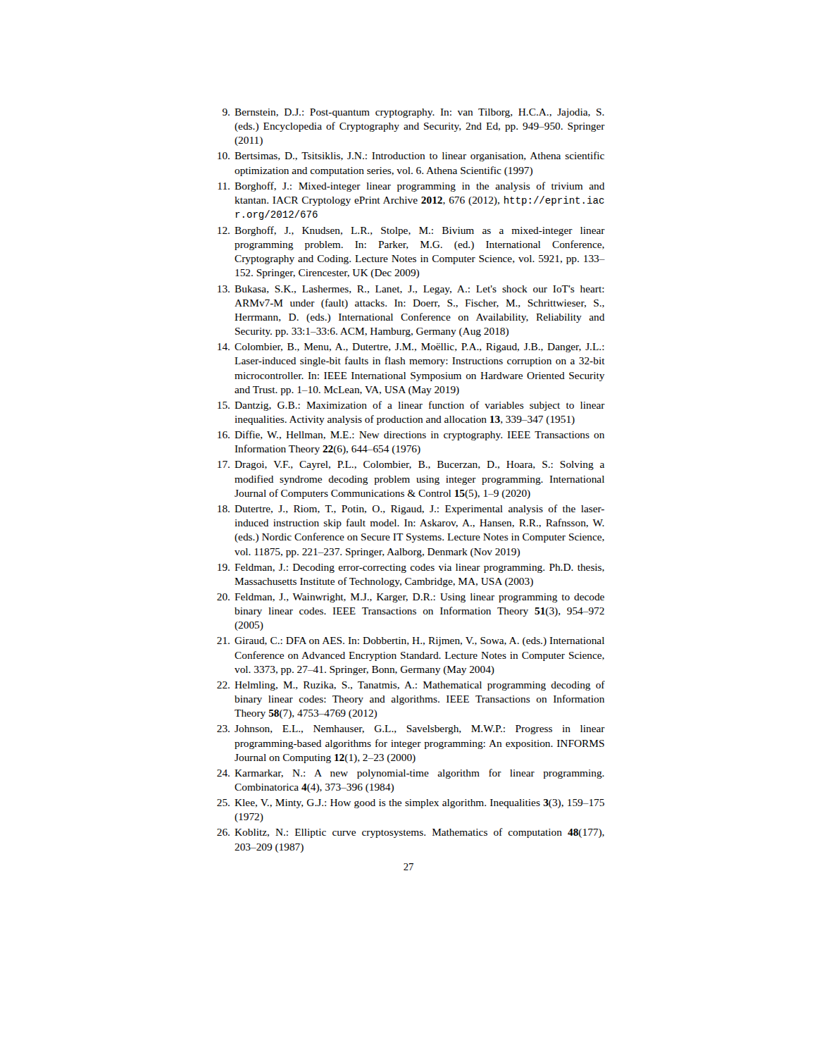9. Bernstein, D.J.: Post-quantum cryptography. In: van Tilborg, H.C.A., Jajodia, S. (eds.) Encyclopedia of Cryptography and Security, 2nd Ed, pp. 949–950. Springer (2011)
10. Bertsimas, D., Tsitsiklis, J.N.: Introduction to linear organisation, Athena scientific optimization and computation series, vol. 6. Athena Scientific (1997)
11. Borghoff, J.: Mixed-integer linear programming in the analysis of trivium and ktantan. IACR Cryptology ePrint Archive 2012, 676 (2012), http://eprint.iacr.org/2012/676
12. Borghoff, J., Knudsen, L.R., Stolpe, M.: Bivium as a mixed-integer linear programming problem. In: Parker, M.G. (ed.) International Conference, Cryptography and Coding. Lecture Notes in Computer Science, vol. 5921, pp. 133–152. Springer, Cirencester, UK (Dec 2009)
13. Bukasa, S.K., Lashermes, R., Lanet, J., Legay, A.: Let's shock our IoT's heart: ARMv7-M under (fault) attacks. In: Doerr, S., Fischer, M., Schrittwieser, S., Herrmann, D. (eds.) International Conference on Availability, Reliability and Security. pp. 33:1–33:6. ACM, Hamburg, Germany (Aug 2018)
14. Colombier, B., Menu, A., Dutertre, J.M., Moëllic, P.A., Rigaud, J.B., Danger, J.L.: Laser-induced single-bit faults in flash memory: Instructions corruption on a 32-bit microcontroller. In: IEEE International Symposium on Hardware Oriented Security and Trust. pp. 1–10. McLean, VA, USA (May 2019)
15. Dantzig, G.B.: Maximization of a linear function of variables subject to linear inequalities. Activity analysis of production and allocation 13, 339–347 (1951)
16. Diffie, W., Hellman, M.E.: New directions in cryptography. IEEE Transactions on Information Theory 22(6), 644–654 (1976)
17. Dragoi, V.F., Cayrel, P.L., Colombier, B., Bucerzan, D., Hoara, S.: Solving a modified syndrome decoding problem using integer programming. International Journal of Computers Communications & Control 15(5), 1–9 (2020)
18. Dutertre, J., Riom, T., Potin, O., Rigaud, J.: Experimental analysis of the laser-induced instruction skip fault model. In: Askarov, A., Hansen, R.R., Rafnsson, W. (eds.) Nordic Conference on Secure IT Systems. Lecture Notes in Computer Science, vol. 11875, pp. 221–237. Springer, Aalborg, Denmark (Nov 2019)
19. Feldman, J.: Decoding error-correcting codes via linear programming. Ph.D. thesis, Massachusetts Institute of Technology, Cambridge, MA, USA (2003)
20. Feldman, J., Wainwright, M.J., Karger, D.R.: Using linear programming to decode binary linear codes. IEEE Transactions on Information Theory 51(3), 954–972 (2005)
21. Giraud, C.: DFA on AES. In: Dobbertin, H., Rijmen, V., Sowa, A. (eds.) International Conference on Advanced Encryption Standard. Lecture Notes in Computer Science, vol. 3373, pp. 27–41. Springer, Bonn, Germany (May 2004)
22. Helmling, M., Ruzika, S., Tanatmis, A.: Mathematical programming decoding of binary linear codes: Theory and algorithms. IEEE Transactions on Information Theory 58(7), 4753–4769 (2012)
23. Johnson, E.L., Nemhauser, G.L., Savelsbergh, M.W.P.: Progress in linear programming-based algorithms for integer programming: An exposition. INFORMS Journal on Computing 12(1), 2–23 (2000)
24. Karmarkar, N.: A new polynomial-time algorithm for linear programming. Combinatorica 4(4), 373–396 (1984)
25. Klee, V., Minty, G.J.: How good is the simplex algorithm. Inequalities 3(3), 159–175 (1972)
26. Koblitz, N.: Elliptic curve cryptosystems. Mathematics of computation 48(177), 203–209 (1987)
27